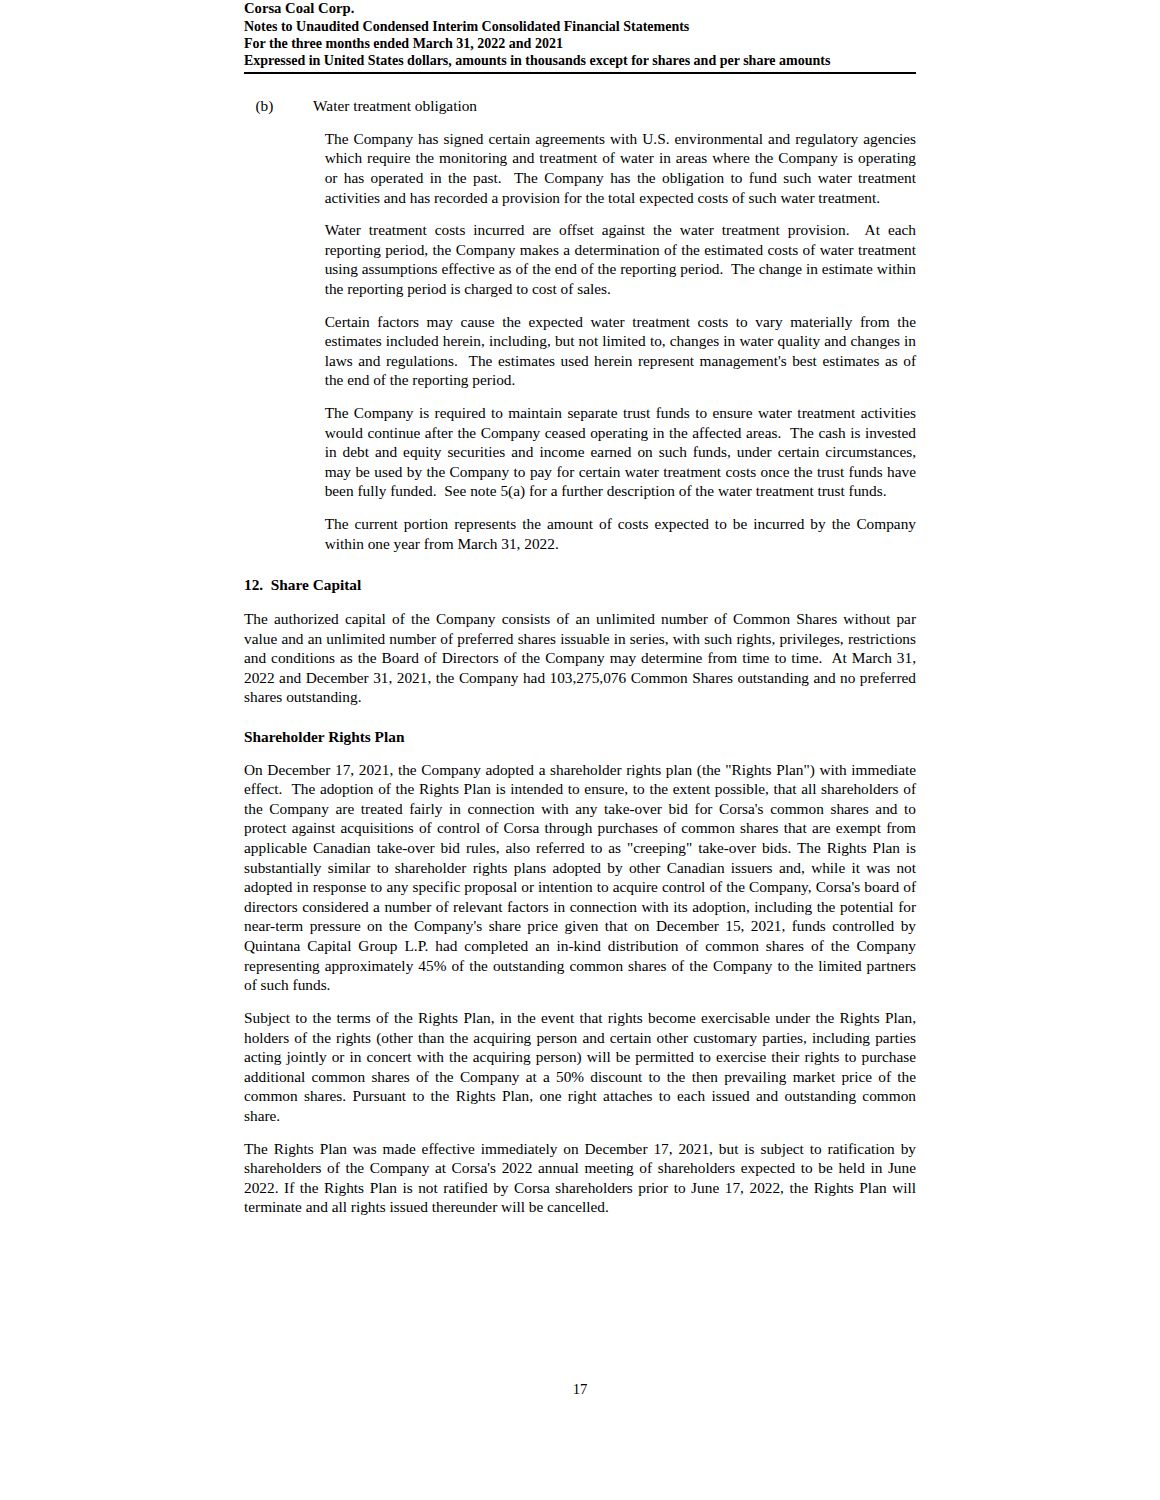Corsa Coal Corp.
Notes to Unaudited Condensed Interim Consolidated Financial Statements
For the three months ended March 31, 2022 and 2021
Expressed in United States dollars, amounts in thousands except for shares and per share amounts
(b) Water treatment obligation
The Company has signed certain agreements with U.S. environmental and regulatory agencies which require the monitoring and treatment of water in areas where the Company is operating or has operated in the past. The Company has the obligation to fund such water treatment activities and has recorded a provision for the total expected costs of such water treatment.
Water treatment costs incurred are offset against the water treatment provision. At each reporting period, the Company makes a determination of the estimated costs of water treatment using assumptions effective as of the end of the reporting period. The change in estimate within the reporting period is charged to cost of sales.
Certain factors may cause the expected water treatment costs to vary materially from the estimates included herein, including, but not limited to, changes in water quality and changes in laws and regulations. The estimates used herein represent management's best estimates as of the end of the reporting period.
The Company is required to maintain separate trust funds to ensure water treatment activities would continue after the Company ceased operating in the affected areas. The cash is invested in debt and equity securities and income earned on such funds, under certain circumstances, may be used by the Company to pay for certain water treatment costs once the trust funds have been fully funded. See note 5(a) for a further description of the water treatment trust funds.
The current portion represents the amount of costs expected to be incurred by the Company within one year from March 31, 2022.
12. Share Capital
The authorized capital of the Company consists of an unlimited number of Common Shares without par value and an unlimited number of preferred shares issuable in series, with such rights, privileges, restrictions and conditions as the Board of Directors of the Company may determine from time to time. At March 31, 2022 and December 31, 2021, the Company had 103,275,076 Common Shares outstanding and no preferred shares outstanding.
Shareholder Rights Plan
On December 17, 2021, the Company adopted a shareholder rights plan (the "Rights Plan") with immediate effect. The adoption of the Rights Plan is intended to ensure, to the extent possible, that all shareholders of the Company are treated fairly in connection with any take-over bid for Corsa's common shares and to protect against acquisitions of control of Corsa through purchases of common shares that are exempt from applicable Canadian take-over bid rules, also referred to as "creeping" take-over bids. The Rights Plan is substantially similar to shareholder rights plans adopted by other Canadian issuers and, while it was not adopted in response to any specific proposal or intention to acquire control of the Company, Corsa's board of directors considered a number of relevant factors in connection with its adoption, including the potential for near-term pressure on the Company's share price given that on December 15, 2021, funds controlled by Quintana Capital Group L.P. had completed an in-kind distribution of common shares of the Company representing approximately 45% of the outstanding common shares of the Company to the limited partners of such funds.
Subject to the terms of the Rights Plan, in the event that rights become exercisable under the Rights Plan, holders of the rights (other than the acquiring person and certain other customary parties, including parties acting jointly or in concert with the acquiring person) will be permitted to exercise their rights to purchase additional common shares of the Company at a 50% discount to the then prevailing market price of the common shares. Pursuant to the Rights Plan, one right attaches to each issued and outstanding common share.
The Rights Plan was made effective immediately on December 17, 2021, but is subject to ratification by shareholders of the Company at Corsa's 2022 annual meeting of shareholders expected to be held in June 2022. If the Rights Plan is not ratified by Corsa shareholders prior to June 17, 2022, the Rights Plan will terminate and all rights issued thereunder will be cancelled.
17